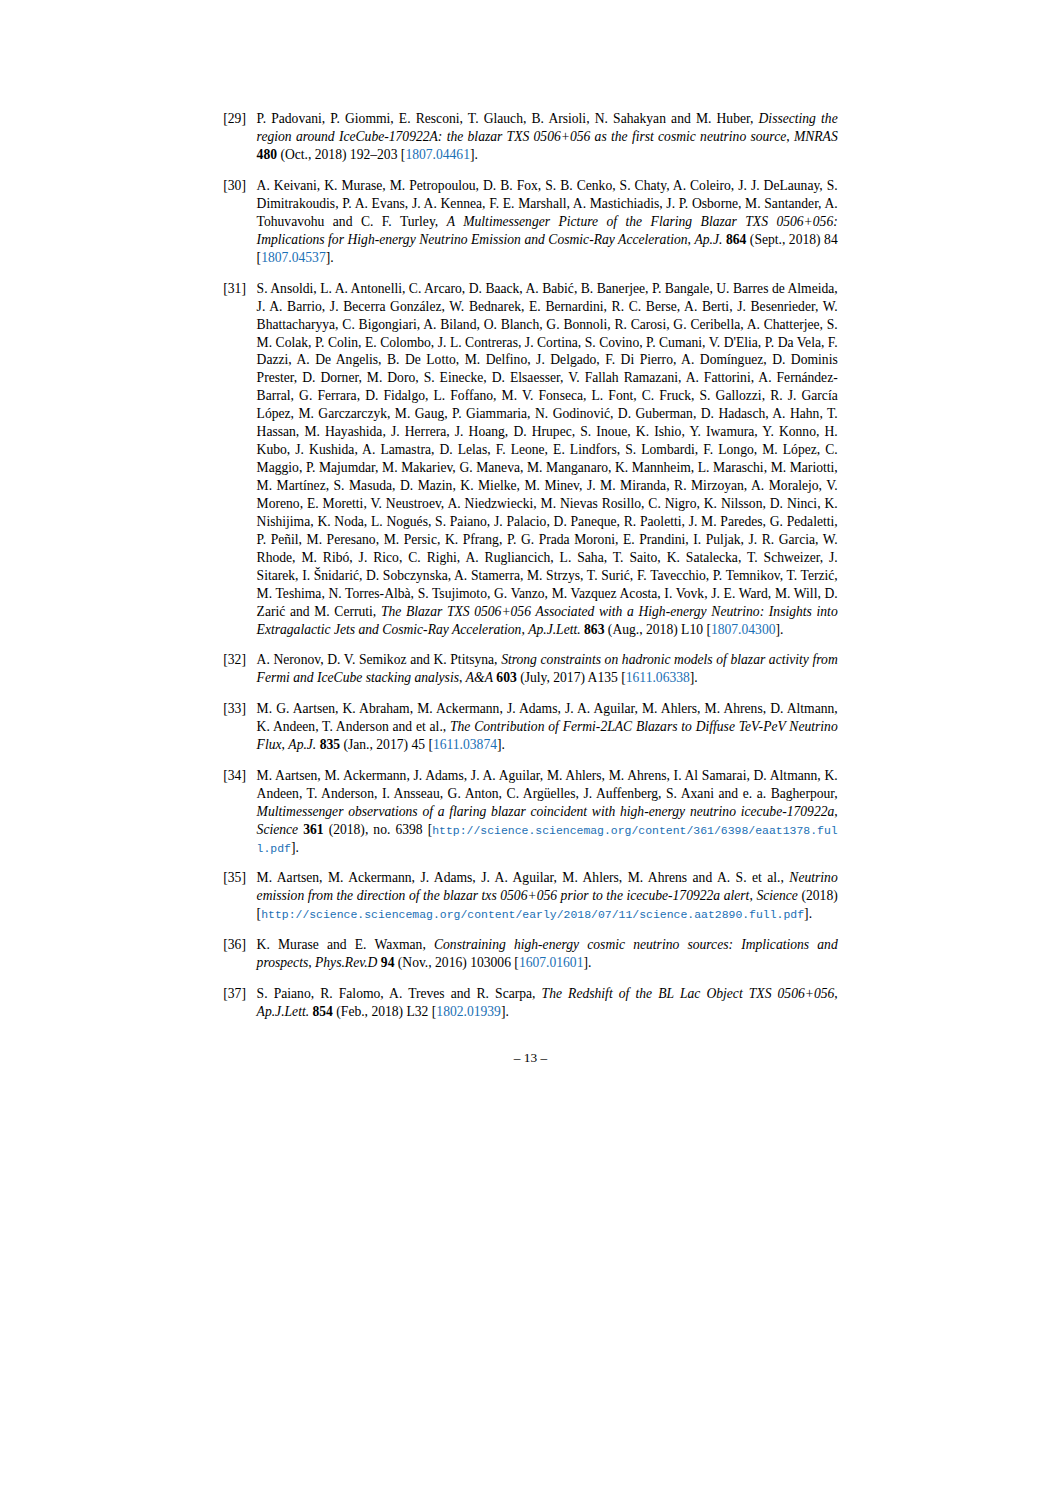[29] P. Padovani, P. Giommi, E. Resconi, T. Glauch, B. Arsioli, N. Sahakyan and M. Huber, Dissecting the region around IceCube-170922A: the blazar TXS 0506+056 as the first cosmic neutrino source, MNRAS 480 (Oct., 2018) 192–203 [1807.04461].
[30] A. Keivani, K. Murase, M. Petropoulou, D. B. Fox, S. B. Cenko, S. Chaty, A. Coleiro, J. J. DeLaunay, S. Dimitrakoudis, P. A. Evans, J. A. Kennea, F. E. Marshall, A. Mastichiadis, J. P. Osborne, M. Santander, A. Tohuvavohu and C. F. Turley, A Multimessenger Picture of the Flaring Blazar TXS 0506+056: Implications for High-energy Neutrino Emission and Cosmic-Ray Acceleration, Ap.J. 864 (Sept., 2018) 84 [1807.04537].
[31] S. Ansoldi, L. A. Antonelli, C. Arcaro, D. Baack, A. Babić, B. Banerjee, P. Bangale, U. Barres de Almeida, J. A. Barrio, J. Becerra González, W. Bednarek, E. Bernardini, R. C. Berse, A. Berti, J. Besenrieder, W. Bhattacharyya, C. Bigongiari, A. Biland, O. Blanch, G. Bonnoli, R. Carosi, G. Ceribella, A. Chatterjee, S. M. Colak, P. Colin, E. Colombo, J. L. Contreras, J. Cortina, S. Covino, P. Cumani, V. D'Elia, P. Da Vela, F. Dazzi, A. De Angelis, B. De Lotto, M. Delfino, J. Delgado, F. Di Pierro, A. Domínguez, D. Dominis Prester, D. Dorner, M. Doro, S. Einecke, D. Elsaesser, V. Fallah Ramazani, A. Fattorini, A. Fernández-Barral, G. Ferrara, D. Fidalgo, L. Foffano, M. V. Fonseca, L. Font, C. Fruck, S. Gallozzi, R. J. García López, M. Garczarczyk, M. Gaug, P. Giammaria, N. Godinović, D. Guberman, D. Hadasch, A. Hahn, T. Hassan, M. Hayashida, J. Herrera, J. Hoang, D. Hrupec, S. Inoue, K. Ishio, Y. Iwamura, Y. Konno, H. Kubo, J. Kushida, A. Lamastra, D. Lelas, F. Leone, E. Lindfors, S. Lombardi, F. Longo, M. López, C. Maggio, P. Majumdar, M. Makariev, G. Maneva, M. Manganaro, K. Mannheim, L. Maraschi, M. Mariotti, M. Martínez, S. Masuda, D. Mazin, K. Mielke, M. Minev, J. M. Miranda, R. Mirzoyan, A. Moralejo, V. Moreno, E. Moretti, V. Neustroev, A. Niedzwiecki, M. Nievas Rosillo, C. Nigro, K. Nilsson, D. Ninci, K. Nishijima, K. Noda, L. Nogués, S. Paiano, J. Palacio, D. Paneque, R. Paoletti, J. M. Paredes, G. Pedaletti, P. Peñil, M. Peresano, M. Persic, K. Pfrang, P. G. Prada Moroni, E. Prandini, I. Puljak, J. R. Garcia, W. Rhode, M. Ribó, J. Rico, C. Righi, A. Rugliancich, L. Saha, T. Saito, K. Satalecka, T. Schweizer, J. Sitarek, I. Šnidarić, D. Sobczynska, A. Stamerra, M. Strzys, T. Surić, F. Tavecchio, P. Temnikov, T. Terzić, M. Teshima, N. Torres-Albà, S. Tsujimoto, G. Vanzo, M. Vazquez Acosta, I. Vovk, J. E. Ward, M. Will, D. Zarić and M. Cerruti, The Blazar TXS 0506+056 Associated with a High-energy Neutrino: Insights into Extragalactic Jets and Cosmic-Ray Acceleration, Ap.J.Lett. 863 (Aug., 2018) L10 [1807.04300].
[32] A. Neronov, D. V. Semikoz and K. Ptitsyna, Strong constraints on hadronic models of blazar activity from Fermi and IceCube stacking analysis, A&A 603 (July, 2017) A135 [1611.06338].
[33] M. G. Aartsen, K. Abraham, M. Ackermann, J. Adams, J. A. Aguilar, M. Ahlers, M. Ahrens, D. Altmann, K. Andeen, T. Anderson and et al., The Contribution of Fermi-2LAC Blazars to Diffuse TeV-PeV Neutrino Flux, Ap.J. 835 (Jan., 2017) 45 [1611.03874].
[34] M. Aartsen, M. Ackermann, J. Adams, J. A. Aguilar, M. Ahlers, M. Ahrens, I. Al Samarai, D. Altmann, K. Andeen, T. Anderson, I. Ansseau, G. Anton, C. Argüelles, J. Auffenberg, S. Axani and e. a. Bagherpour, Multimessenger observations of a flaring blazar coincident with high-energy neutrino icecube-170922a, Science 361 (2018), no. 6398 [http://science.sciencemag.org/content/361/6398/eaat1378.full.pdf].
[35] M. Aartsen, M. Ackermann, J. Adams, J. A. Aguilar, M. Ahlers, M. Ahrens and A. S. et al., Neutrino emission from the direction of the blazar txs 0506+056 prior to the icecube-170922a alert, Science (2018) [http://science.sciencemag.org/content/early/2018/07/11/science.aat2890.full.pdf].
[36] K. Murase and E. Waxman, Constraining high-energy cosmic neutrino sources: Implications and prospects, Phys.Rev.D 94 (Nov., 2016) 103006 [1607.01601].
[37] S. Paiano, R. Falomo, A. Treves and R. Scarpa, The Redshift of the BL Lac Object TXS 0506+056, Ap.J.Lett. 854 (Feb., 2018) L32 [1802.01939].
– 13 –